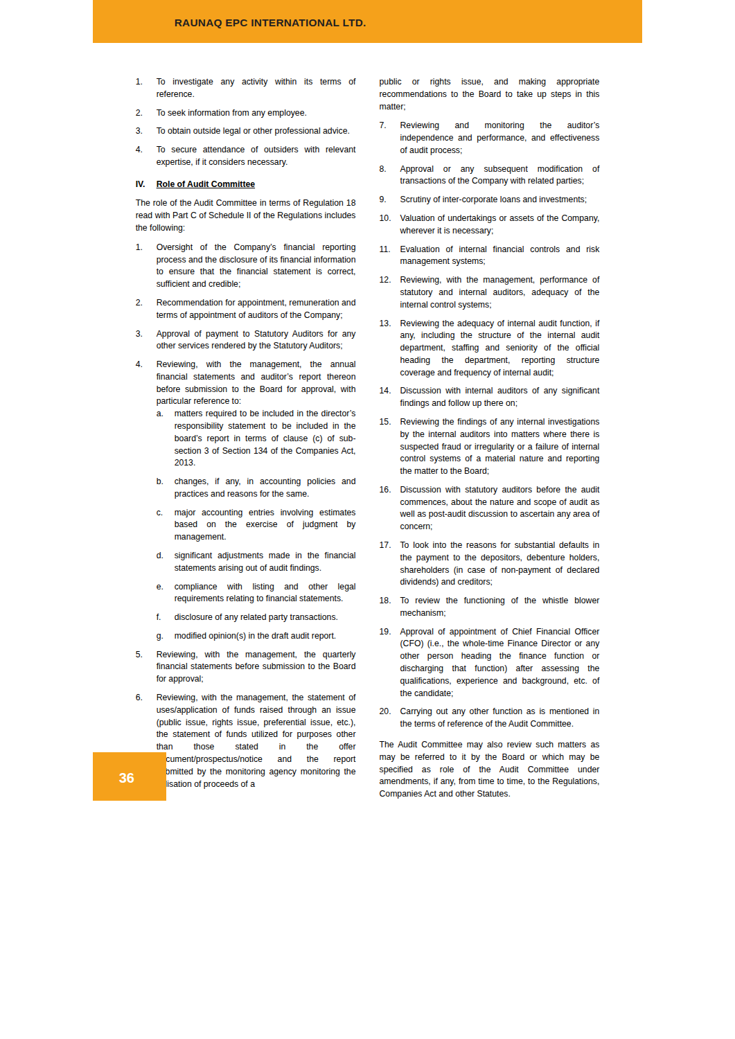RAUNAQ EPC INTERNATIONAL LTD.
1. To investigate any activity within its terms of reference.
2. To seek information from any employee.
3. To obtain outside legal or other professional advice.
4. To secure attendance of outsiders with relevant expertise, if it considers necessary.
IV. Role of Audit Committee
The role of the Audit Committee in terms of Regulation 18 read with Part C of Schedule II of the Regulations includes the following:
1. Oversight of the Company’s financial reporting process and the disclosure of its financial information to ensure that the financial statement is correct, sufficient and credible;
2. Recommendation for appointment, remuneration and terms of appointment of auditors of the Company;
3. Approval of payment to Statutory Auditors for any other services rendered by the Statutory Auditors;
4. Reviewing, with the management, the annual financial statements and auditor’s report thereon before submission to the Board for approval, with particular reference to:
a. matters required to be included in the director’s responsibility statement to be included in the board’s report in terms of clause (c) of sub-section 3 of Section 134 of the Companies Act, 2013.
b. changes, if any, in accounting policies and practices and reasons for the same.
c. major accounting entries involving estimates based on the exercise of judgment by management.
d. significant adjustments made in the financial statements arising out of audit findings.
e. compliance with listing and other legal requirements relating to financial statements.
f. disclosure of any related party transactions.
g. modified opinion(s) in the draft audit report.
5. Reviewing, with the management, the quarterly financial statements before submission to the Board for approval;
6. Reviewing, with the management, the statement of uses/application of funds raised through an issue (public issue, rights issue, preferential issue, etc.), the statement of funds utilized for purposes other than those stated in the offer document/prospectus/notice and the report submitted by the monitoring agency monitoring the utilisation of proceeds of a
public or rights issue, and making appropriate recommendations to the Board to take up steps in this matter;
7. Reviewing and monitoring the auditor’s independence and performance, and effectiveness of audit process;
8. Approval or any subsequent modification of transactions of the Company with related parties;
9. Scrutiny of inter-corporate loans and investments;
10. Valuation of undertakings or assets of the Company, wherever it is necessary;
11. Evaluation of internal financial controls and risk management systems;
12. Reviewing, with the management, performance of statutory and internal auditors, adequacy of the internal control systems;
13. Reviewing the adequacy of internal audit function, if any, including the structure of the internal audit department, staffing and seniority of the official heading the department, reporting structure coverage and frequency of internal audit;
14. Discussion with internal auditors of any significant findings and follow up there on;
15. Reviewing the findings of any internal investigations by the internal auditors into matters where there is suspected fraud or irregularity or a failure of internal control systems of a material nature and reporting the matter to the Board;
16. Discussion with statutory auditors before the audit commences, about the nature and scope of audit as well as post-audit discussion to ascertain any area of concern;
17. To look into the reasons for substantial defaults in the payment to the depositors, debenture holders, shareholders (in case of non-payment of declared dividends) and creditors;
18. To review the functioning of the whistle blower mechanism;
19. Approval of appointment of Chief Financial Officer (CFO) (i.e., the whole-time Finance Director or any other person heading the finance function or discharging that function) after assessing the qualifications, experience and background, etc. of the candidate;
20. Carrying out any other function as is mentioned in the terms of reference of the Audit Committee.
The Audit Committee may also review such matters as may be referred to it by the Board or which may be specified as role of the Audit Committee under amendments, if any, from time to time, to the Regulations, Companies Act and other Statutes.
36